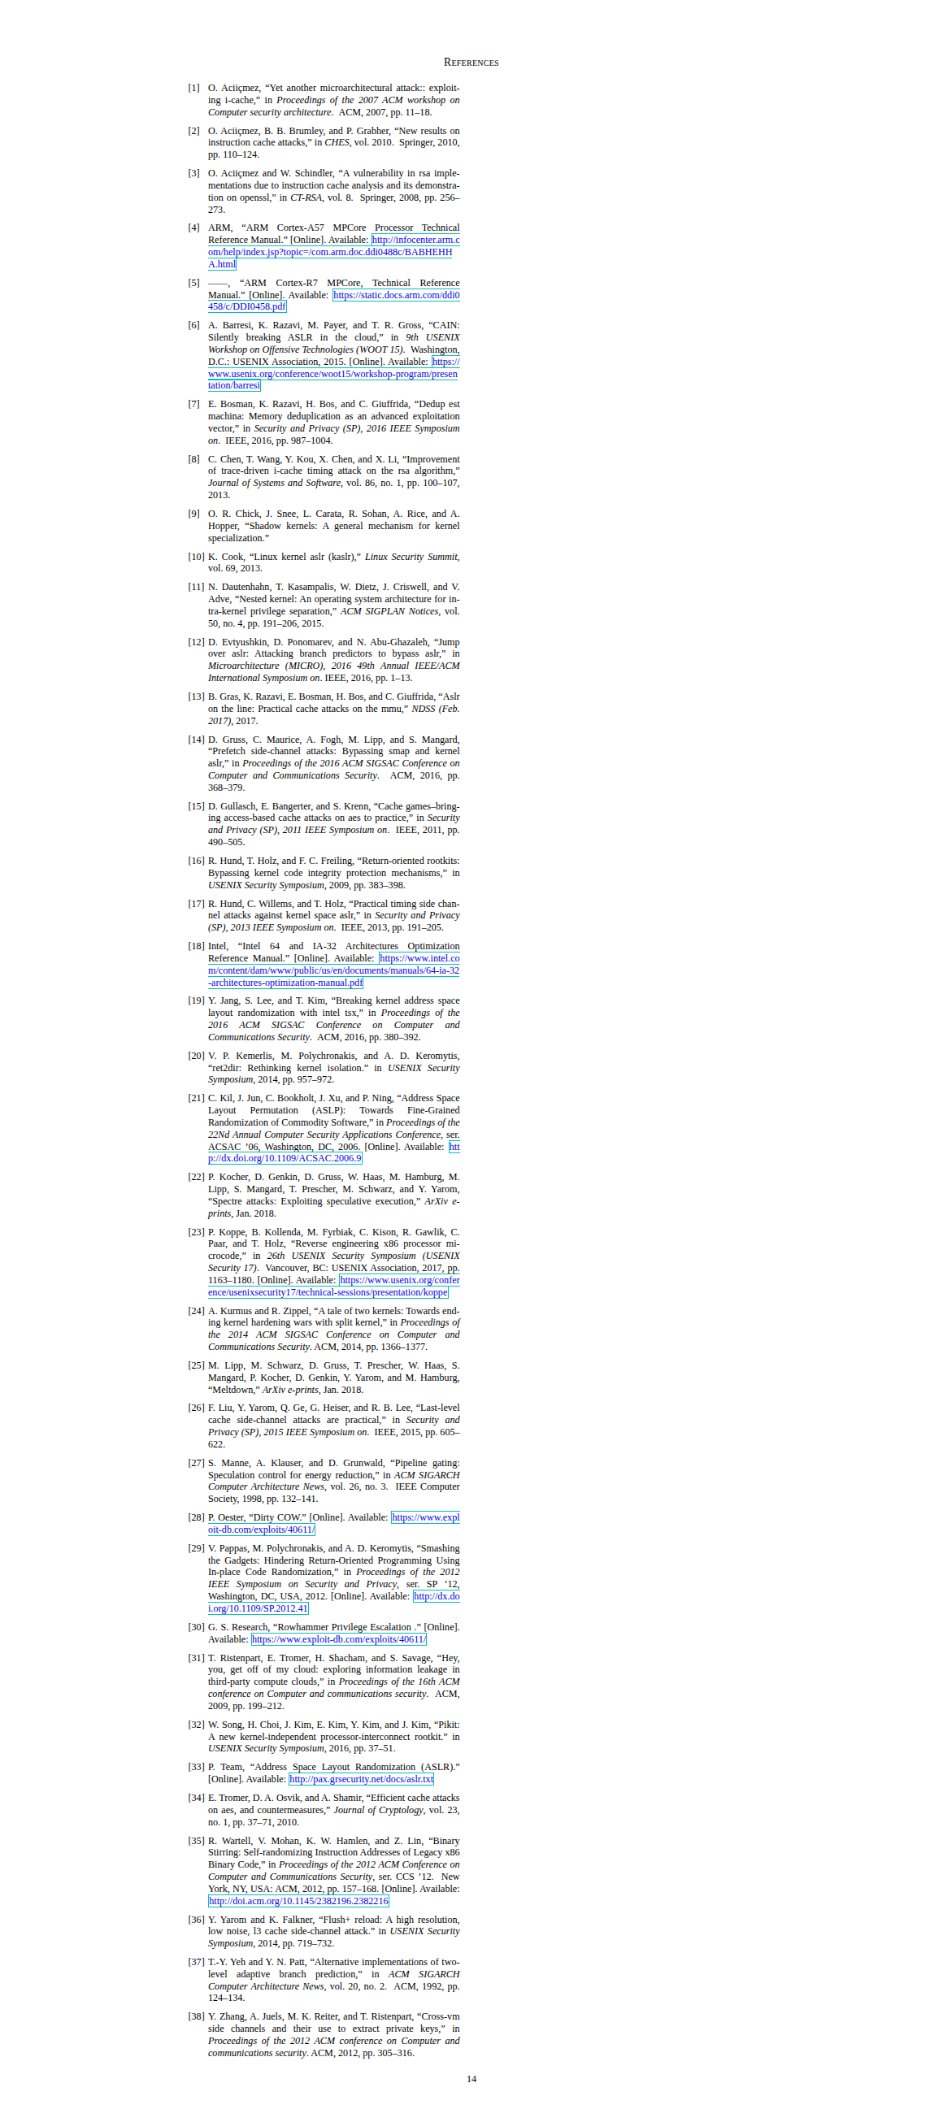References
[1] O. Aciiçmez, “Yet another microarchitectural attack:: exploiting i-cache,” in Proceedings of the 2007 ACM workshop on Computer security architecture. ACM, 2007, pp. 11–18.
[2] O. Aciiçmez, B. B. Brumley, and P. Grabher, “New results on instruction cache attacks,” in CHES, vol. 2010. Springer, 2010, pp. 110–124.
[3] O. Aciiçmez and W. Schindler, “A vulnerability in rsa implementations due to instruction cache analysis and its demonstration on openssl,” in CT-RSA, vol. 8. Springer, 2008, pp. 256–273.
[4] ARM, “ARM Cortex-A57 MPCore Processor Technical Reference Manual.” [Online]. Available: http://infocenter.arm.com/help/index.jsp?topic=/com.arm.doc.ddi0488c/BABHEHHA.html
[5]——, “ARM Cortex-R7 MPCore, Technical Reference Manual.” [Online]. Available: https://static.docs.arm.com/ddi0458/c/DDI0458.pdf
[6] A. Barresi, K. Razavi, M. Payer, and T. R. Gross, “CAIN: Silently breaking ASLR in the cloud,” in 9th USENIX Workshop on Offensive Technologies (WOOT 15). Washington, D.C.: USENIX Association, 2015. [Online]. Available: https://www.usenix.org/conference/woot15/workshop-program/presentation/barresi
[7] E. Bosman, K. Razavi, H. Bos, and C. Giuffrida, “Dedup est machina: Memory deduplication as an advanced exploitation vector,” in Security and Privacy (SP), 2016 IEEE Symposium on. IEEE, 2016, pp. 987–1004.
[8] C. Chen, T. Wang, Y. Kou, X. Chen, and X. Li, “Improvement of trace-driven i-cache timing attack on the rsa algorithm,” Journal of Systems and Software, vol. 86, no. 1, pp. 100–107, 2013.
[9] O. R. Chick, J. Snee, L. Carata, R. Sohan, A. Rice, and A. Hopper, “Shadow kernels: A general mechanism for kernel specialization.”
[10] K. Cook, “Linux kernel aslr (kaslr),” Linux Security Summit, vol. 69, 2013.
[11] N. Dautenhahn, T. Kasampalis, W. Dietz, J. Criswell, and V. Adve, “Nested kernel: An operating system architecture for intra-kernel privilege separation,” ACM SIGPLAN Notices, vol. 50, no. 4, pp. 191–206, 2015.
[12] D. Evtyushkin, D. Ponomarev, and N. Abu-Ghazaleh, “Jump over aslr: Attacking branch predictors to bypass aslr,” in Microarchitecture (MICRO), 2016 49th Annual IEEE/ACM International Symposium on. IEEE, 2016, pp. 1–13.
[13] B. Gras, K. Razavi, E. Bosman, H. Bos, and C. Giuffrida, “Aslr on the line: Practical cache attacks on the mmu,” NDSS (Feb. 2017), 2017.
[14] D. Gruss, C. Maurice, A. Fogh, M. Lipp, and S. Mangard, “Prefetch side-channel attacks: Bypassing smap and kernel aslr,” in Proceedings of the 2016 ACM SIGSAC Conference on Computer and Communications Security. ACM, 2016, pp. 368–379.
[15] D. Gullasch, E. Bangerter, and S. Krenn, “Cache games–bringing access-based cache attacks on aes to practice,” in Security and Privacy (SP), 2011 IEEE Symposium on. IEEE, 2011, pp. 490–505.
[16] R. Hund, T. Holz, and F. C. Freiling, “Return-oriented rootkits: Bypassing kernel code integrity protection mechanisms,” in USENIX Security Symposium, 2009, pp. 383–398.
[17] R. Hund, C. Willems, and T. Holz, “Practical timing side channel attacks against kernel space aslr,” in Security and Privacy (SP), 2013 IEEE Symposium on. IEEE, 2013, pp. 191–205.
[18] Intel, “Intel 64 and IA-32 Architectures Optimization Reference Manual.” [Online]. Available: https://www.intel.com/content/dam/www/public/us/en/documents/manuals/64-ia-32-architectures-optimization-manual.pdf
[19] Y. Jang, S. Lee, and T. Kim, “Breaking kernel address space layout randomization with intel tsx,” in Proceedings of the 2016 ACM SIGSAC Conference on Computer and Communications Security. ACM, 2016, pp. 380–392.
[20] V. P. Kemerlis, M. Polychronakis, and A. D. Keromytis, “ret2dir: Rethinking kernel isolation.” in USENIX Security Symposium, 2014, pp. 957–972.
[21] C. Kil, J. Jun, C. Bookholt, J. Xu, and P. Ning, “Address Space Layout Permutation (ASLP): Towards Fine-Grained Randomization of Commodity Software,” in Proceedings of the 22Nd Annual Computer Security Applications Conference, ser. ACSAC ’06, Washington, DC, 2006. [Online]. Available: http://dx.doi.org/10.1109/ACSAC.2006.9
[22] P. Kocher, D. Genkin, D. Gruss, W. Haas, M. Hamburg, M. Lipp, S. Mangard, T. Prescher, M. Schwarz, and Y. Yarom, “Spectre attacks: Exploiting speculative execution,” ArXiv e-prints, Jan. 2018.
[23] P. Koppe, B. Kollenda, M. Fyrbiak, C. Kison, R. Gawlik, C. Paar, and T. Holz, “Reverse engineering x86 processor microcode,” in 26th USENIX Security Symposium (USENIX Security 17). Vancouver, BC: USENIX Association, 2017, pp. 1163–1180. [Online]. Available: https://www.usenix.org/conference/usenixsecurity17/technical-sessions/presentation/koppe
[24] A. Kurmus and R. Zippel, “A tale of two kernels: Towards ending kernel hardening wars with split kernel,” in Proceedings of the 2014 ACM SIGSAC Conference on Computer and Communications Security. ACM, 2014, pp. 1366–1377.
[25] M. Lipp, M. Schwarz, D. Gruss, T. Prescher, W. Haas, S. Mangard, P. Kocher, D. Genkin, Y. Yarom, and M. Hamburg, “Meltdown,” ArXiv e-prints, Jan. 2018.
[26] F. Liu, Y. Yarom, Q. Ge, G. Heiser, and R. B. Lee, “Last-level cache side-channel attacks are practical,” in Security and Privacy (SP), 2015 IEEE Symposium on. IEEE, 2015, pp. 605–622.
[27] S. Manne, A. Klauser, and D. Grunwald, “Pipeline gating: Speculation control for energy reduction,” in ACM SIGARCH Computer Architecture News, vol. 26, no. 3. IEEE Computer Society, 1998, pp. 132–141.
[28] P. Oester, “Dirty COW.” [Online]. Available: https://www.exploit-db.com/exploits/40611/
[29] V. Pappas, M. Polychronakis, and A. D. Keromytis, “Smashing the Gadgets: Hindering Return-Oriented Programming Using In-place Code Randomization,” in Proceedings of the 2012 IEEE Symposium on Security and Privacy, ser. SP ’12, Washington, DC, USA, 2012. [Online]. Available: http://dx.doi.org/10.1109/SP.2012.41
[30] G. S. Research, “Rowhammer Privilege Escalation .” [Online]. Available: https://www.exploit-db.com/exploits/40611/
[31] T. Ristenpart, E. Tromer, H. Shacham, and S. Savage, “Hey, you, get off of my cloud: exploring information leakage in third-party compute clouds,” in Proceedings of the 16th ACM conference on Computer and communications security. ACM, 2009, pp. 199–212.
[32] W. Song, H. Choi, J. Kim, E. Kim, Y. Kim, and J. Kim, “Pikit: A new kernel-independent processor-interconnect rootkit.” in USENIX Security Symposium, 2016, pp. 37–51.
[33] P. Team, “Address Space Layout Randomization (ASLR).” [Online]. Available: http://pax.grsecurity.net/docs/aslr.txt
[34] E. Tromer, D. A. Osvik, and A. Shamir, “Efficient cache attacks on aes, and countermeasures,” Journal of Cryptology, vol. 23, no. 1, pp. 37–71, 2010.
[35] R. Wartell, V. Mohan, K. W. Hamlen, and Z. Lin, “Binary Stirring: Self-randomizing Instruction Addresses of Legacy x86 Binary Code,” in Proceedings of the 2012 ACM Conference on Computer and Communications Security, ser. CCS ’12. New York, NY, USA: ACM, 2012, pp. 157–168. [Online]. Available: http://doi.acm.org/10.1145/2382196.2382216
[36] Y. Yarom and K. Falkner, “Flush+ reload: A high resolution, low noise, l3 cache side-channel attack.” in USENIX Security Symposium, 2014, pp. 719–732.
[37] T.-Y. Yeh and Y. N. Patt, “Alternative implementations of two-level adaptive branch prediction,” in ACM SIGARCH Computer Architecture News, vol. 20, no. 2. ACM, 1992, pp. 124–134.
[38] Y. Zhang, A. Juels, M. K. Reiter, and T. Ristenpart, “Cross-vm side channels and their use to extract private keys,” in Proceedings of the 2012 ACM conference on Computer and communications security. ACM, 2012, pp. 305–316.
14